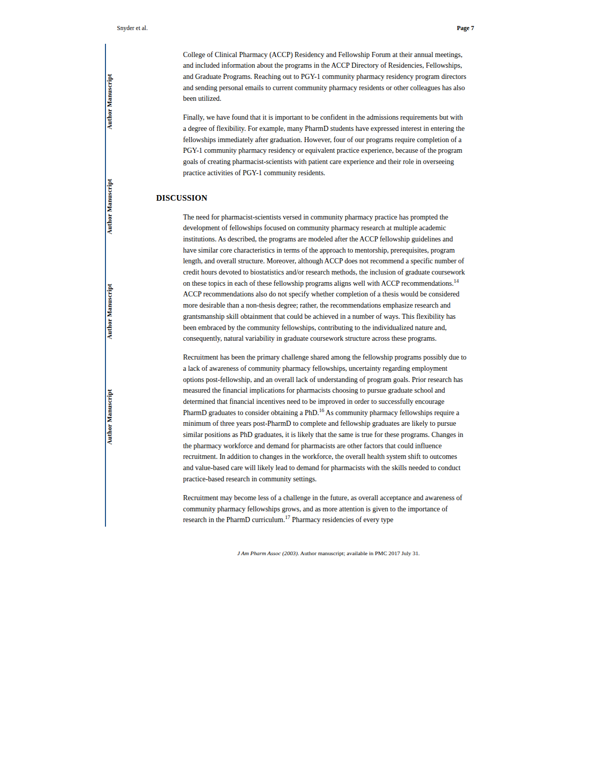Snyder et al. Page 7
Author Manuscript Author Manuscript Author Manuscript Author Manuscript
College of Clinical Pharmacy (ACCP) Residency and Fellowship Forum at their annual meetings, and included information about the programs in the ACCP Directory of Residencies, Fellowships, and Graduate Programs. Reaching out to PGY-1 community pharmacy residency program directors and sending personal emails to current community pharmacy residents or other colleagues has also been utilized.
Finally, we have found that it is important to be confident in the admissions requirements but with a degree of flexibility. For example, many PharmD students have expressed interest in entering the fellowships immediately after graduation. However, four of our programs require completion of a PGY-1 community pharmacy residency or equivalent practice experience, because of the program goals of creating pharmacist-scientists with patient care experience and their role in overseeing practice activities of PGY-1 community residents.
DISCUSSION
The need for pharmacist-scientists versed in community pharmacy practice has prompted the development of fellowships focused on community pharmacy research at multiple academic institutions. As described, the programs are modeled after the ACCP fellowship guidelines and have similar core characteristics in terms of the approach to mentorship, prerequisites, program length, and overall structure. Moreover, although ACCP does not recommend a specific number of credit hours devoted to biostatistics and/or research methods, the inclusion of graduate coursework on these topics in each of these fellowship programs aligns well with ACCP recommendations.14 ACCP recommendations also do not specify whether completion of a thesis would be considered more desirable than a non-thesis degree; rather, the recommendations emphasize research and grantsmanship skill obtainment that could be achieved in a number of ways. This flexibility has been embraced by the community fellowships, contributing to the individualized nature and, consequently, natural variability in graduate coursework structure across these programs.
Recruitment has been the primary challenge shared among the fellowship programs possibly due to a lack of awareness of community pharmacy fellowships, uncertainty regarding employment options post-fellowship, and an overall lack of understanding of program goals. Prior research has measured the financial implications for pharmacists choosing to pursue graduate school and determined that financial incentives need to be improved in order to successfully encourage PharmD graduates to consider obtaining a PhD.16 As community pharmacy fellowships require a minimum of three years post-PharmD to complete and fellowship graduates are likely to pursue similar positions as PhD graduates, it is likely that the same is true for these programs. Changes in the pharmacy workforce and demand for pharmacists are other factors that could influence recruitment. In addition to changes in the workforce, the overall health system shift to outcomes and value-based care will likely lead to demand for pharmacists with the skills needed to conduct practice-based research in community settings.
Recruitment may become less of a challenge in the future, as overall acceptance and awareness of community pharmacy fellowships grows, and as more attention is given to the importance of research in the PharmD curriculum.17 Pharmacy residencies of every type
J Am Pharm Assoc (2003). Author manuscript; available in PMC 2017 July 31.